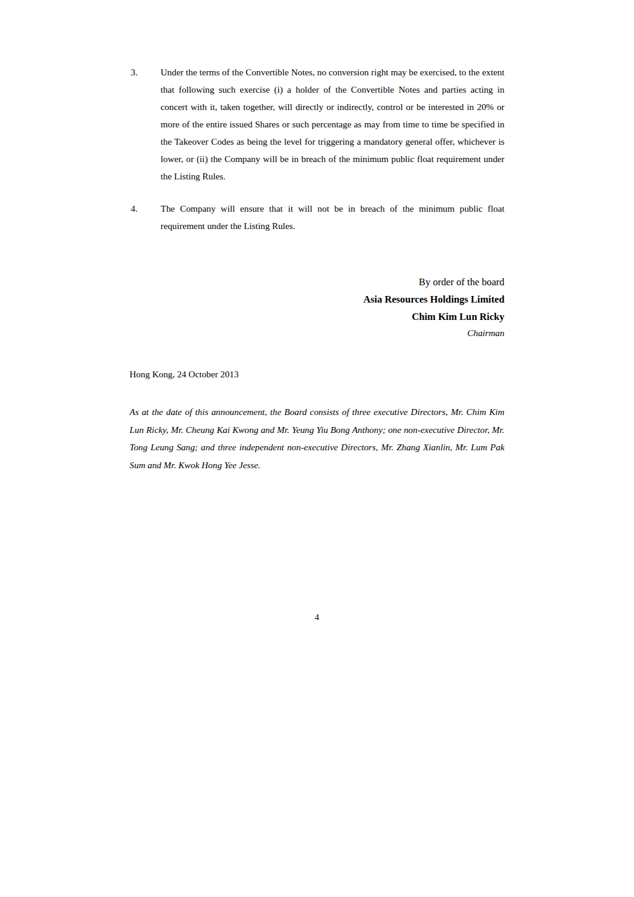3.
Under the terms of the Convertible Notes, no conversion right may be exercised, to the extent that following such exercise (i) a holder of the Convertible Notes and parties acting in concert with it, taken together, will directly or indirectly, control or be interested in 20% or more of the entire issued Shares or such percentage as may from time to time be specified in the Takeover Codes as being the level for triggering a mandatory general offer, whichever is lower, or (ii) the Company will be in breach of the minimum public float requirement under the Listing Rules.
4.
The Company will ensure that it will not be in breach of the minimum public float requirement under the Listing Rules.
By order of the board
Asia Resources Holdings Limited
Chim Kim Lun Ricky
Chairman
Hong Kong, 24 October 2013
As at the date of this announcement, the Board consists of three executive Directors, Mr. Chim Kim Lun Ricky, Mr. Cheung Kai Kwong and Mr. Yeung Yiu Bong Anthony; one non-executive Director, Mr. Tong Leung Sang; and three independent non-executive Directors, Mr. Zhang Xianlin, Mr. Lum Pak Sum and Mr. Kwok Hong Yee Jesse.
4